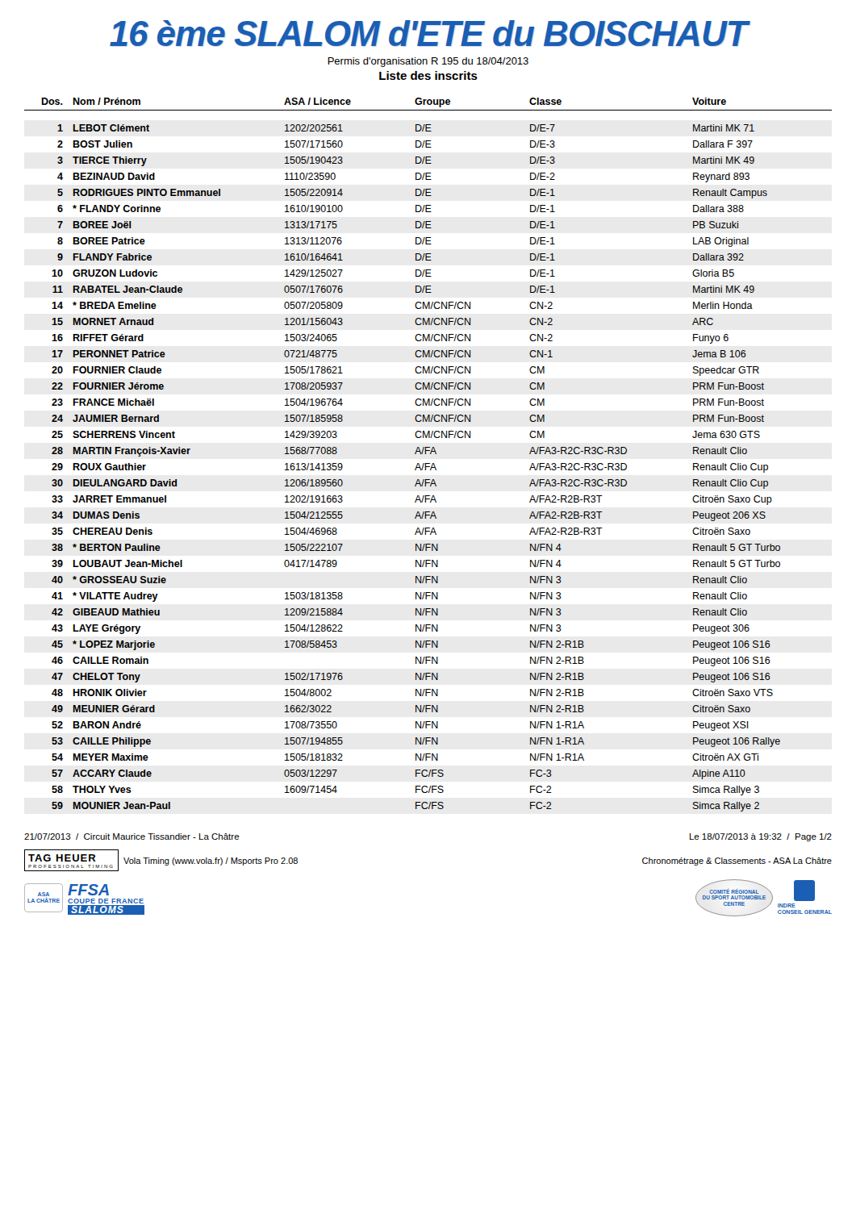16 ème SLALOM d'ETE du BOISCHAUT
Permis d'organisation R 195 du 18/04/2013
Liste des inscrits
| Dos. | Nom / Prénom | ASA / Licence | Groupe | Classe | Voiture |
| --- | --- | --- | --- | --- | --- |
| 1 | LEBOT Clément | 1202/202561 | D/E | D/E-7 | Martini MK 71 |
| 2 | BOST Julien | 1507/171560 | D/E | D/E-3 | Dallara F 397 |
| 3 | TIERCE Thierry | 1505/190423 | D/E | D/E-3 | Martini MK 49 |
| 4 | BEZINAUD David | 1110/23590 | D/E | D/E-2 | Reynard 893 |
| 5 | RODRIGUES PINTO Emmanuel | 1505/220914 | D/E | D/E-1 | Renault Campus |
| 6 | * FLANDY Corinne | 1610/190100 | D/E | D/E-1 | Dallara 388 |
| 7 | BOREE Joël | 1313/17175 | D/E | D/E-1 | PB Suzuki |
| 8 | BOREE Patrice | 1313/112076 | D/E | D/E-1 | LAB Original |
| 9 | FLANDY Fabrice | 1610/164641 | D/E | D/E-1 | Dallara 392 |
| 10 | GRUZON Ludovic | 1429/125027 | D/E | D/E-1 | Gloria B5 |
| 11 | RABATEL Jean-Claude | 0507/176076 | D/E | D/E-1 | Martini MK 49 |
| 14 | * BREDA Emeline | 0507/205809 | CM/CNF/CN | CN-2 | Merlin Honda |
| 15 | MORNET Arnaud | 1201/156043 | CM/CNF/CN | CN-2 | ARC |
| 16 | RIFFET Gérard | 1503/24065 | CM/CNF/CN | CN-2 | Funyo 6 |
| 17 | PERONNET Patrice | 0721/48775 | CM/CNF/CN | CN-1 | Jema B 106 |
| 20 | FOURNIER Claude | 1505/178621 | CM/CNF/CN | CM | Speedcar GTR |
| 22 | FOURNIER Jérome | 1708/205937 | CM/CNF/CN | CM | PRM Fun-Boost |
| 23 | FRANCE Michaël | 1504/196764 | CM/CNF/CN | CM | PRM Fun-Boost |
| 24 | JAUMIER Bernard | 1507/185958 | CM/CNF/CN | CM | PRM Fun-Boost |
| 25 | SCHERRENS Vincent | 1429/39203 | CM/CNF/CN | CM | Jema 630 GTS |
| 28 | MARTIN François-Xavier | 1568/77088 | A/FA | A/FA3-R2C-R3C-R3D | Renault Clio |
| 29 | ROUX Gauthier | 1613/141359 | A/FA | A/FA3-R2C-R3C-R3D | Renault Clio Cup |
| 30 | DIEULANGARD David | 1206/189560 | A/FA | A/FA3-R2C-R3C-R3D | Renault Clio Cup |
| 33 | JARRET Emmanuel | 1202/191663 | A/FA | A/FA2-R2B-R3T | Citroën Saxo Cup |
| 34 | DUMAS Denis | 1504/212555 | A/FA | A/FA2-R2B-R3T | Peugeot 206 XS |
| 35 | CHEREAU Denis | 1504/46968 | A/FA | A/FA2-R2B-R3T | Citroën Saxo |
| 38 | * BERTON Pauline | 1505/222107 | N/FN | N/FN 4 | Renault 5 GT Turbo |
| 39 | LOUBAUT Jean-Michel | 0417/14789 | N/FN | N/FN 4 | Renault 5 GT Turbo |
| 40 | * GROSSEAU Suzie | | N/FN | N/FN 3 | Renault Clio |
| 41 | * VILATTE Audrey | 1503/181358 | N/FN | N/FN 3 | Renault Clio |
| 42 | GIBEAUD Mathieu | 1209/215884 | N/FN | N/FN 3 | Renault Clio |
| 43 | LAYE Grégory | 1504/128622 | N/FN | N/FN 3 | Peugeot 306 |
| 45 | * LOPEZ Marjorie | 1708/58453 | N/FN | N/FN 2-R1B | Peugeot 106 S16 |
| 46 | CAILLE Romain | | N/FN | N/FN 2-R1B | Peugeot 106 S16 |
| 47 | CHELOT Tony | 1502/171976 | N/FN | N/FN 2-R1B | Peugeot 106 S16 |
| 48 | HRONIK Olivier | 1504/8002 | N/FN | N/FN 2-R1B | Citroën Saxo VTS |
| 49 | MEUNIER Gérard | 1662/3022 | N/FN | N/FN 2-R1B | Citroën Saxo |
| 52 | BARON André | 1708/73550 | N/FN | N/FN 1-R1A | Peugeot XSI |
| 53 | CAILLE Philippe | 1507/194855 | N/FN | N/FN 1-R1A | Peugeot 106 Rallye |
| 54 | MEYER Maxime | 1505/181832 | N/FN | N/FN 1-R1A | Citroën AX GTi |
| 57 | ACCARY Claude | 0503/12297 | FC/FS | FC-3 | Alpine A110 |
| 58 | THOLY Yves | 1609/71454 | FC/FS | FC-2 | Simca Rallye 3 |
| 59 | MOUNIER Jean-Paul | | FC/FS | FC-2 | Simca Rallye 2 |
21/07/2013 / Circuit Maurice Tissandier - La Châtre
Le 18/07/2013 à 19:32 / Page 1/2
TAG HEUERPROFESSIONAL TIMING Vola Timing (www.vola.fr) / Msports Pro 2.08
Chronométrage & Classements - ASA La Châtre
ASA
LA CHÂTRE FFSACOUPE DE FRANCE SLALOMS
COMITÉ RÉGIONAL
DU SPORT AUTOMOBILE
CENTRE INDRE
CONSEIL GENERAL